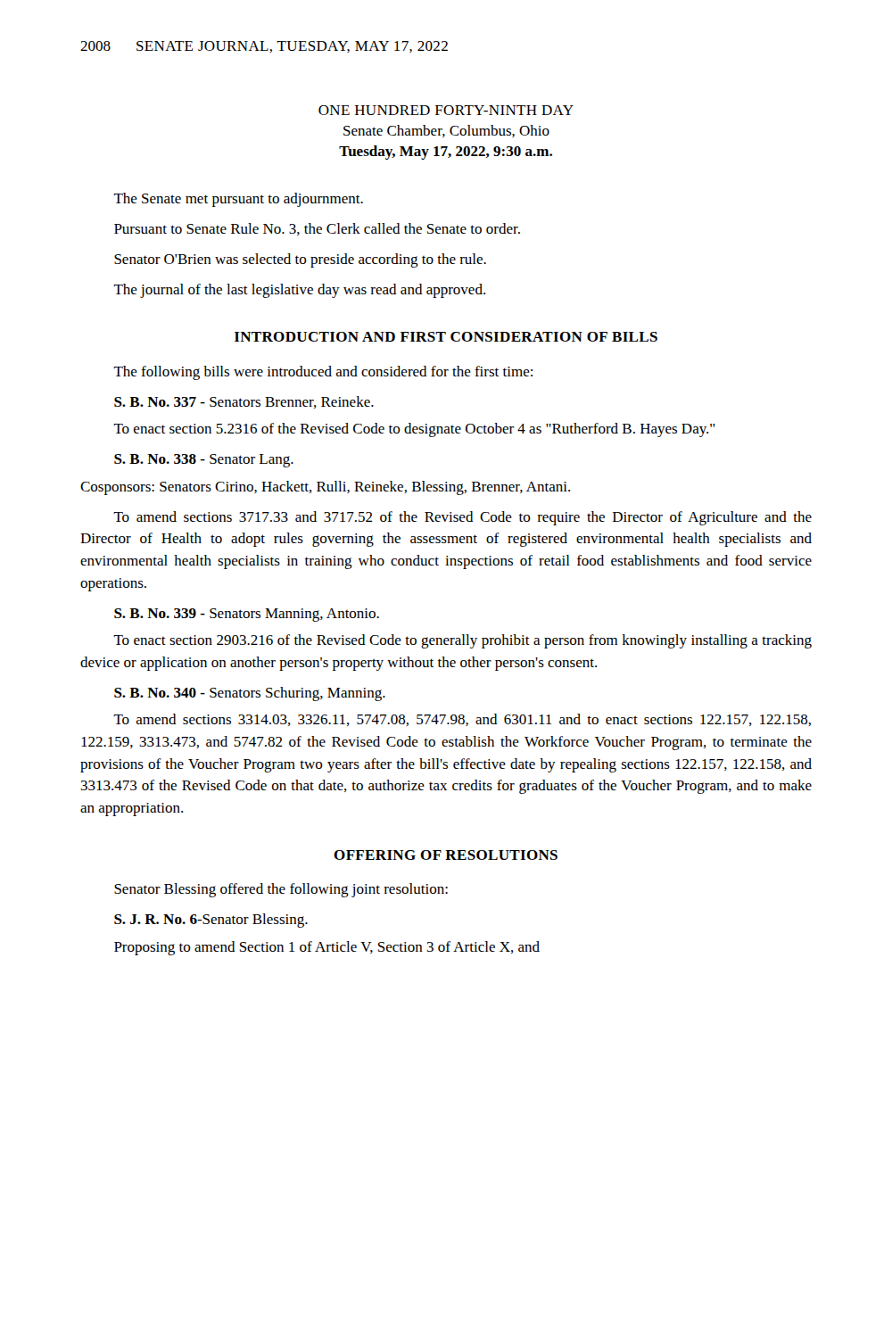2008 SENATE JOURNAL, TUESDAY, MAY 17, 2022
ONE HUNDRED FORTY-NINTH DAY
Senate Chamber, Columbus, Ohio
Tuesday, May 17, 2022, 9:30 a.m.
The Senate met pursuant to adjournment.
Pursuant to Senate Rule No. 3, the Clerk called the Senate to order.
Senator O'Brien was selected to preside according to the rule.
The journal of the last legislative day was read and approved.
INTRODUCTION AND FIRST CONSIDERATION OF BILLS
The following bills were introduced and considered for the first time:
S. B. No. 337 - Senators Brenner, Reineke.
To enact section 5.2316 of the Revised Code to designate October 4 as "Rutherford B. Hayes Day."
S. B. No. 338 - Senator Lang.
Cosponsors: Senators Cirino, Hackett, Rulli, Reineke, Blessing, Brenner, Antani.
To amend sections 3717.33 and 3717.52 of the Revised Code to require the Director of Agriculture and the Director of Health to adopt rules governing the assessment of registered environmental health specialists and environmental health specialists in training who conduct inspections of retail food establishments and food service operations.
S. B. No. 339 - Senators Manning, Antonio.
To enact section 2903.216 of the Revised Code to generally prohibit a person from knowingly installing a tracking device or application on another person's property without the other person's consent.
S. B. No. 340 - Senators Schuring, Manning.
To amend sections 3314.03, 3326.11, 5747.08, 5747.98, and 6301.11 and to enact sections 122.157, 122.158, 122.159, 3313.473, and 5747.82 of the Revised Code to establish the Workforce Voucher Program, to terminate the provisions of the Voucher Program two years after the bill's effective date by repealing sections 122.157, 122.158, and 3313.473 of the Revised Code on that date, to authorize tax credits for graduates of the Voucher Program, and to make an appropriation.
OFFERING OF RESOLUTIONS
Senator Blessing offered the following joint resolution:
S. J. R. No. 6-Senator Blessing.
Proposing to amend Section 1 of Article V, Section 3 of Article X, and